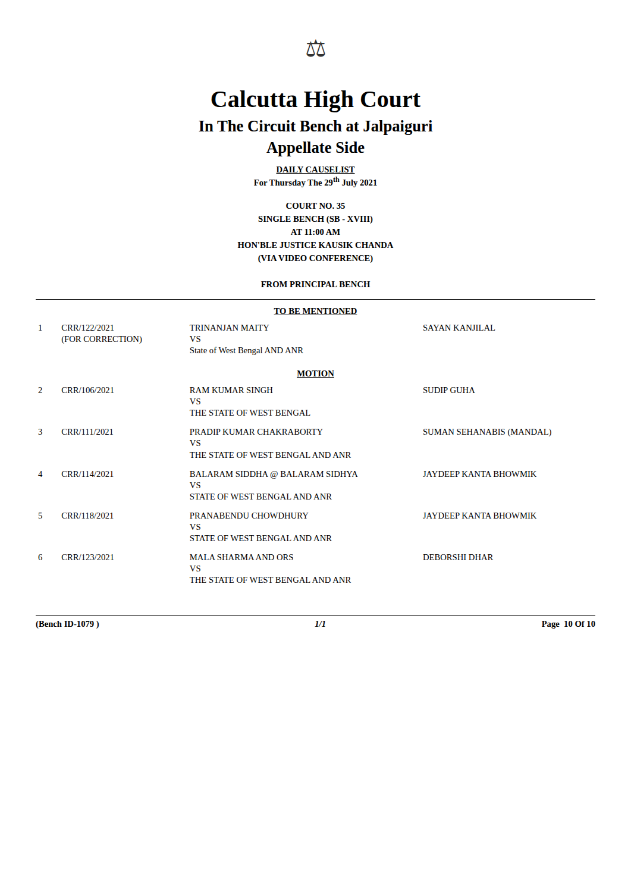Calcutta High Court
In The Circuit Bench at Jalpaiguri
Appellate Side
DAILY CAUSELIST
For Thursday The 29th July 2021
COURT NO. 35
SINGLE BENCH (SB - XVIII)
AT 11:00 AM
HON'BLE JUSTICE KAUSIK CHANDA
(VIA VIDEO CONFERENCE)
FROM PRINCIPAL BENCH
TO BE MENTIONED
| 1 | CRR/122/2021 (FOR CORRECTION) | TRINANJAN MAITY VS State of West Bengal AND ANR | SAYAN KANJILAL |
MOTION
| 2 | CRR/106/2021 | RAM KUMAR SINGH VS THE STATE OF WEST BENGAL | SUDIP GUHA |
| 3 | CRR/111/2021 | PRADIP KUMAR CHAKRABORTY VS THE STATE OF WEST BENGAL AND ANR | SUMAN SEHANABIS (MANDAL) |
| 4 | CRR/114/2021 | BALARAM SIDDHA @ BALARAM SIDHYA VS STATE OF WEST BENGAL AND ANR | JAYDEEP KANTA BHOWMIK |
| 5 | CRR/118/2021 | PRANABENDU CHOWDHURY VS STATE OF WEST BENGAL AND ANR | JAYDEEP KANTA BHOWMIK |
| 6 | CRR/123/2021 | MALA SHARMA AND ORS VS THE STATE OF WEST BENGAL AND ANR | DEBORSHI DHAR |
(Bench ID-1079 ) 1/1 Page 10 Of 10